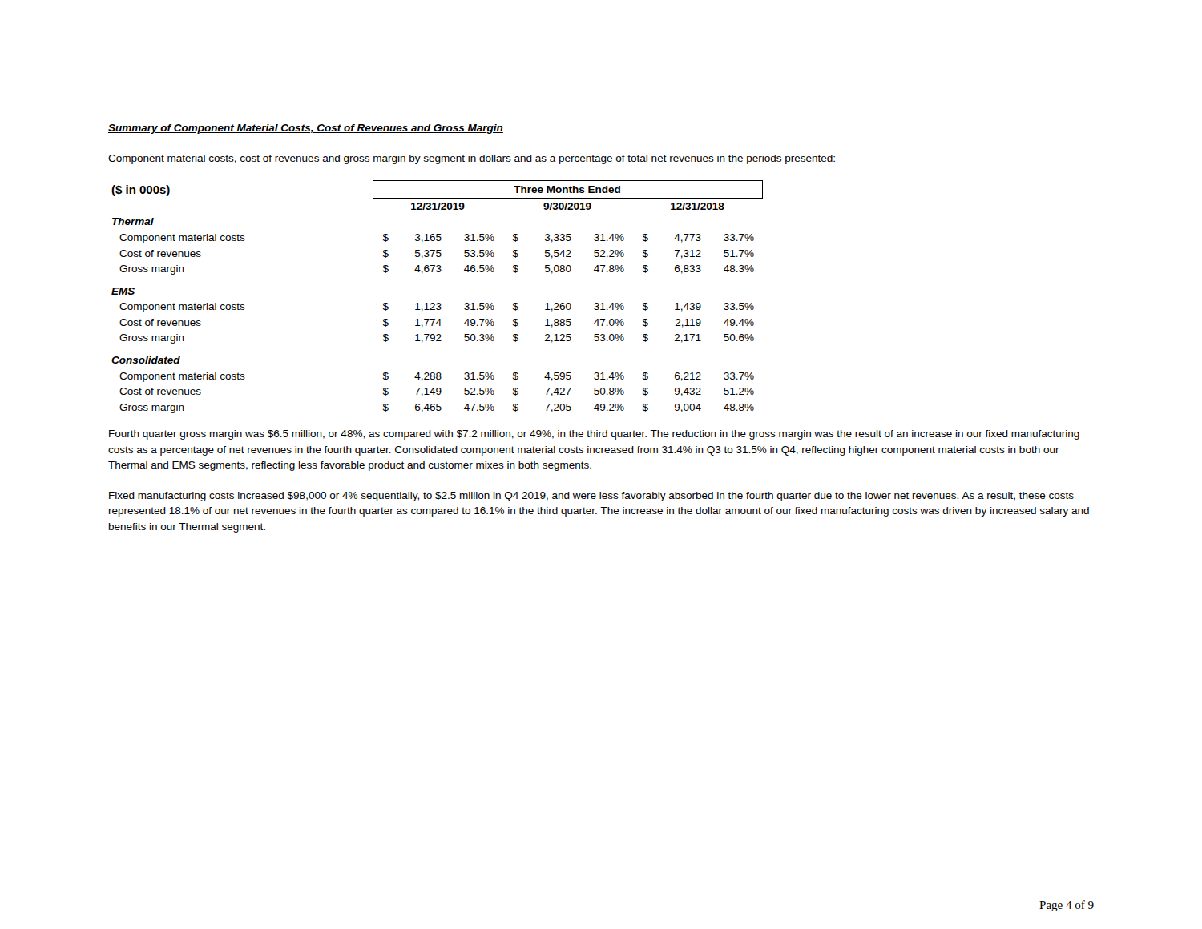Summary of Component Material Costs, Cost of Revenues and Gross Margin
Component material costs, cost of revenues and gross margin by segment in dollars and as a percentage of total net revenues in the periods presented:
| ($ in 000s) | Three Months Ended |
| | 12/31/2019 | 9/30/2019 | 12/31/2018 |
| Thermal | |
| Component material costs | $ | 3,165 | 31.5% | $ | 3,335 | 31.4% | $ | 4,773 | 33.7% |
| Cost of revenues | $ | 5,375 | 53.5% | $ | 5,542 | 52.2% | $ | 7,312 | 51.7% |
| Gross margin | $ | 4,673 | 46.5% | $ | 5,080 | 47.8% | $ | 6,833 | 48.3% |
| EMS | |
| Component material costs | $ | 1,123 | 31.5% | $ | 1,260 | 31.4% | $ | 1,439 | 33.5% |
| Cost of revenues | $ | 1,774 | 49.7% | $ | 1,885 | 47.0% | $ | 2,119 | 49.4% |
| Gross margin | $ | 1,792 | 50.3% | $ | 2,125 | 53.0% | $ | 2,171 | 50.6% |
| Consolidated | |
| Component material costs | $ | 4,288 | 31.5% | $ | 4,595 | 31.4% | $ | 6,212 | 33.7% |
| Cost of revenues | $ | 7,149 | 52.5% | $ | 7,427 | 50.8% | $ | 9,432 | 51.2% |
| Gross margin | $ | 6,465 | 47.5% | $ | 7,205 | 49.2% | $ | 9,004 | 48.8% |
Fourth quarter gross margin was $6.5 million, or 48%, as compared with $7.2 million, or 49%, in the third quarter. The reduction in the gross margin was the result of an increase in our fixed manufacturing costs as a percentage of net revenues in the fourth quarter. Consolidated component material costs increased from 31.4% in Q3 to 31.5% in Q4, reflecting higher component material costs in both our Thermal and EMS segments, reflecting less favorable product and customer mixes in both segments.
Fixed manufacturing costs increased $98,000 or 4% sequentially, to $2.5 million in Q4 2019, and were less favorably absorbed in the fourth quarter due to the lower net revenues. As a result, these costs represented 18.1% of our net revenues in the fourth quarter as compared to 16.1% in the third quarter. The increase in the dollar amount of our fixed manufacturing costs was driven by increased salary and benefits in our Thermal segment.
Page 4 of 9